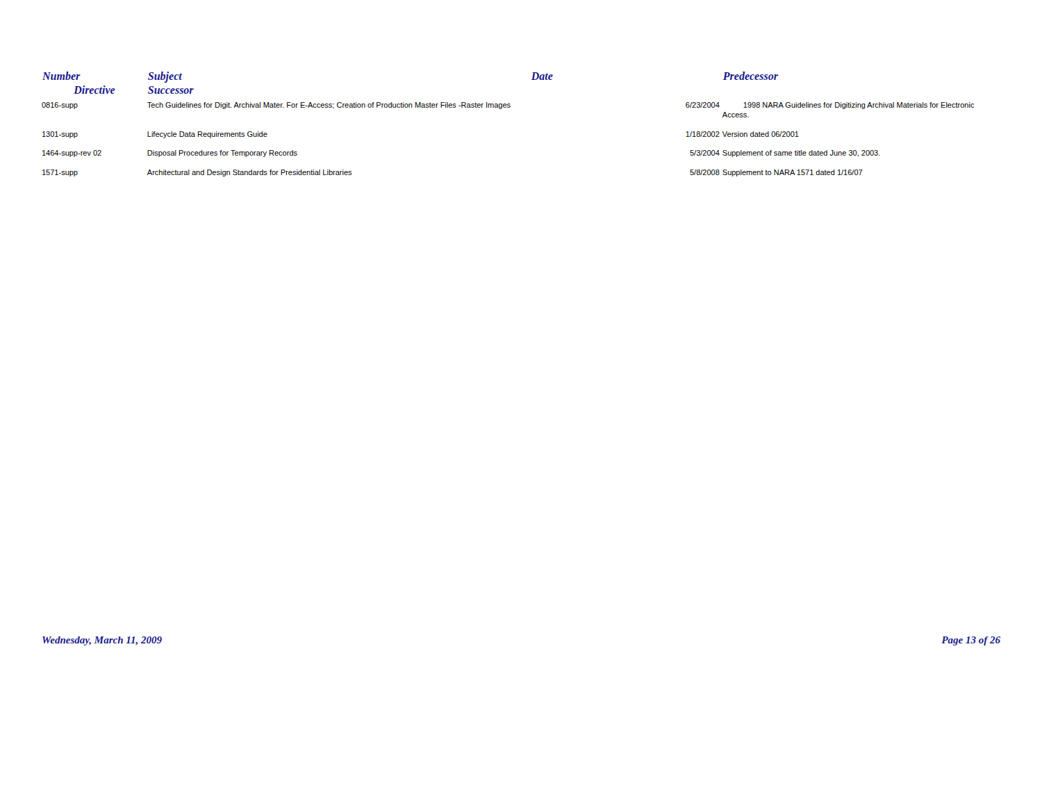| Number | Subject | Date | Predecessor |
| --- | --- | --- | --- |
| Directive | Successor | | |
| 0816-supp | Tech Guidelines for Digit. Archival Mater. For E-Access; Creation of Production Master Files -Raster Images | 6/23/2004 | 1998 NARA Guidelines for Digitizing Archival Materials for Electronic Access. |
| 1301-supp | Lifecycle Data Requirements Guide | 1/18/2002 | Version dated 06/2001 |
| 1464-supp-rev 02 | Disposal Procedures for Temporary Records | 5/3/2004 | Supplement of same title dated June 30, 2003. |
| 1571-supp | Architectural and Design Standards for Presidential Libraries | 5/8/2008 | Supplement to NARA 1571 dated 1/16/07 |
Wednesday, March 11, 2009 Page 13 of 26